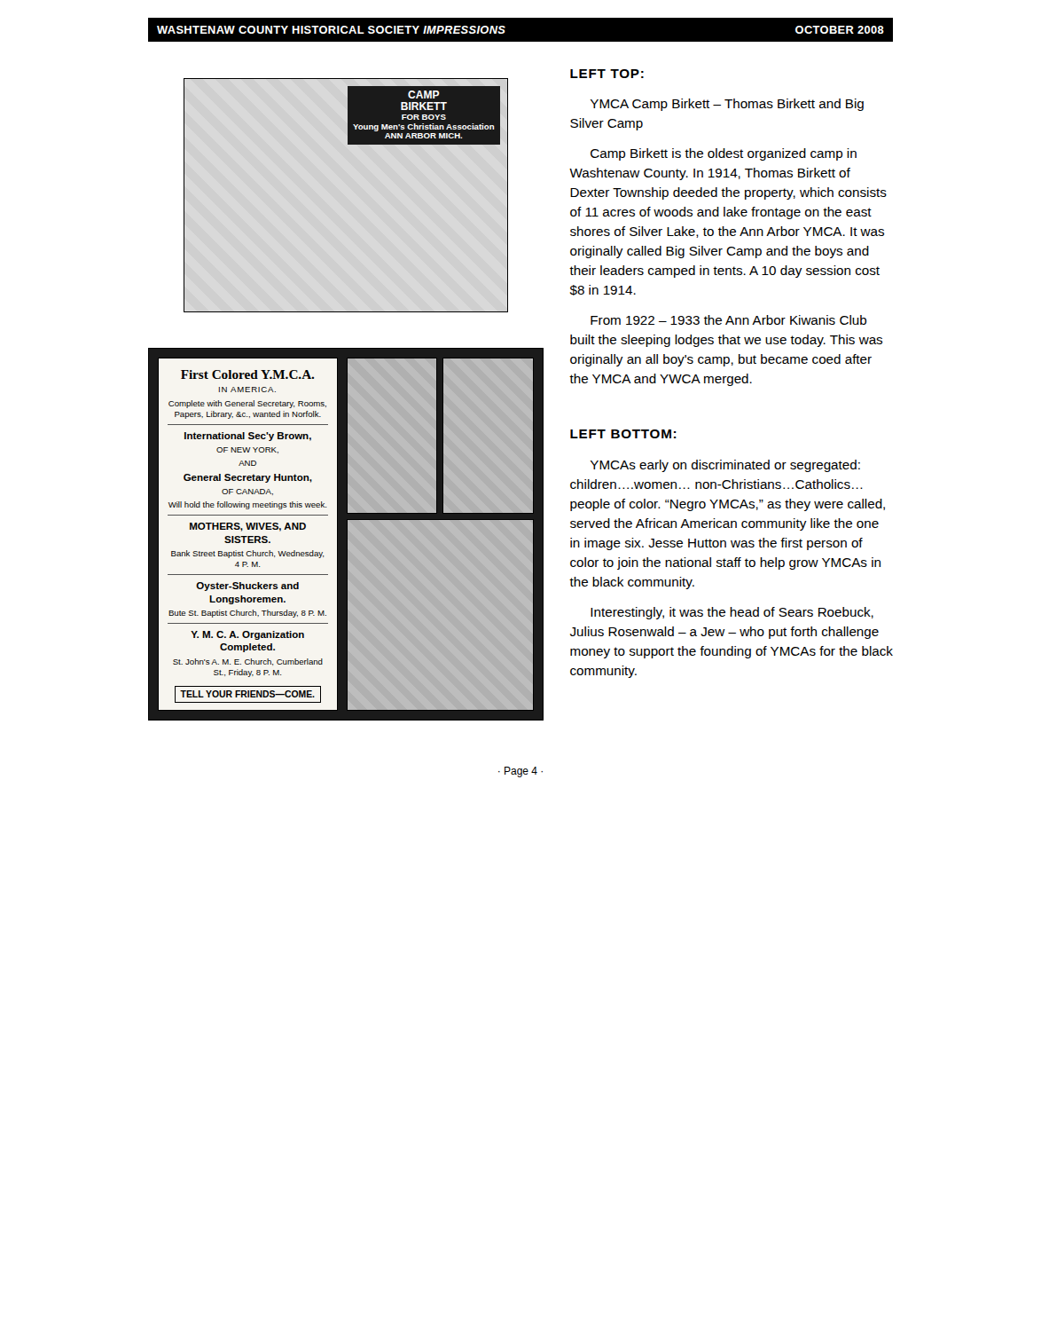Washtenaw County Historical Society Impressions
October 2008
CAMP BIRKETT FOR BOYS Young Men's Christian Association ANN ARBOR MICH.
First Colored Y.M.C.A.
IN AMERICA.
Complete with General Secretary, Rooms, Papers, Library, &c., wanted in Norfolk.
International Sec'y Brown,
OF NEW YORK,
AND
General Secretary Hunton,
OF CANADA,
Will hold the following meetings this week.
MOTHERS, WIVES, AND SISTERS.
Bank Street Baptist Church, Wednesday, 4 P. M.
Oyster-Shuckers and Longshoremen.
Bute St. Baptist Church, Thursday, 8 P. M.
Y. M. C. A. Organization Completed.
St. John's A. M. E. Church, Cumberland St., Friday, 8 P. M.
TELL YOUR FRIENDS—COME.
LEFT TOP:
YMCA Camp Birkett – Thomas Birkett and Big Silver Camp
Camp Birkett is the oldest organized camp in Washtenaw County. In 1914, Thomas Birkett of Dexter Township deeded the property, which consists of 11 acres of woods and lake frontage on the east shores of Silver Lake, to the Ann Arbor YMCA. It was originally called Big Silver Camp and the boys and their leaders camped in tents. A 10 day session cost $8 in 1914.
From 1922 – 1933 the Ann Arbor Kiwanis Club built the sleeping lodges that we use today. This was originally an all boy's camp, but became coed after the YMCA and YWCA merged.
LEFT BOTTOM:
YMCAs early on discriminated or segregated: children….women… non-Christians…Catholics… people of color. “Negro YMCAs,” as they were called, served the African American community like the one in image six. Jesse Hutton was the first person of color to join the national staff to help grow YMCAs in the black community.
Interestingly, it was the head of Sears Roebuck, Julius Rosenwald – a Jew – who put forth challenge money to support the founding of YMCAs for the black community.
· Page 4 ·